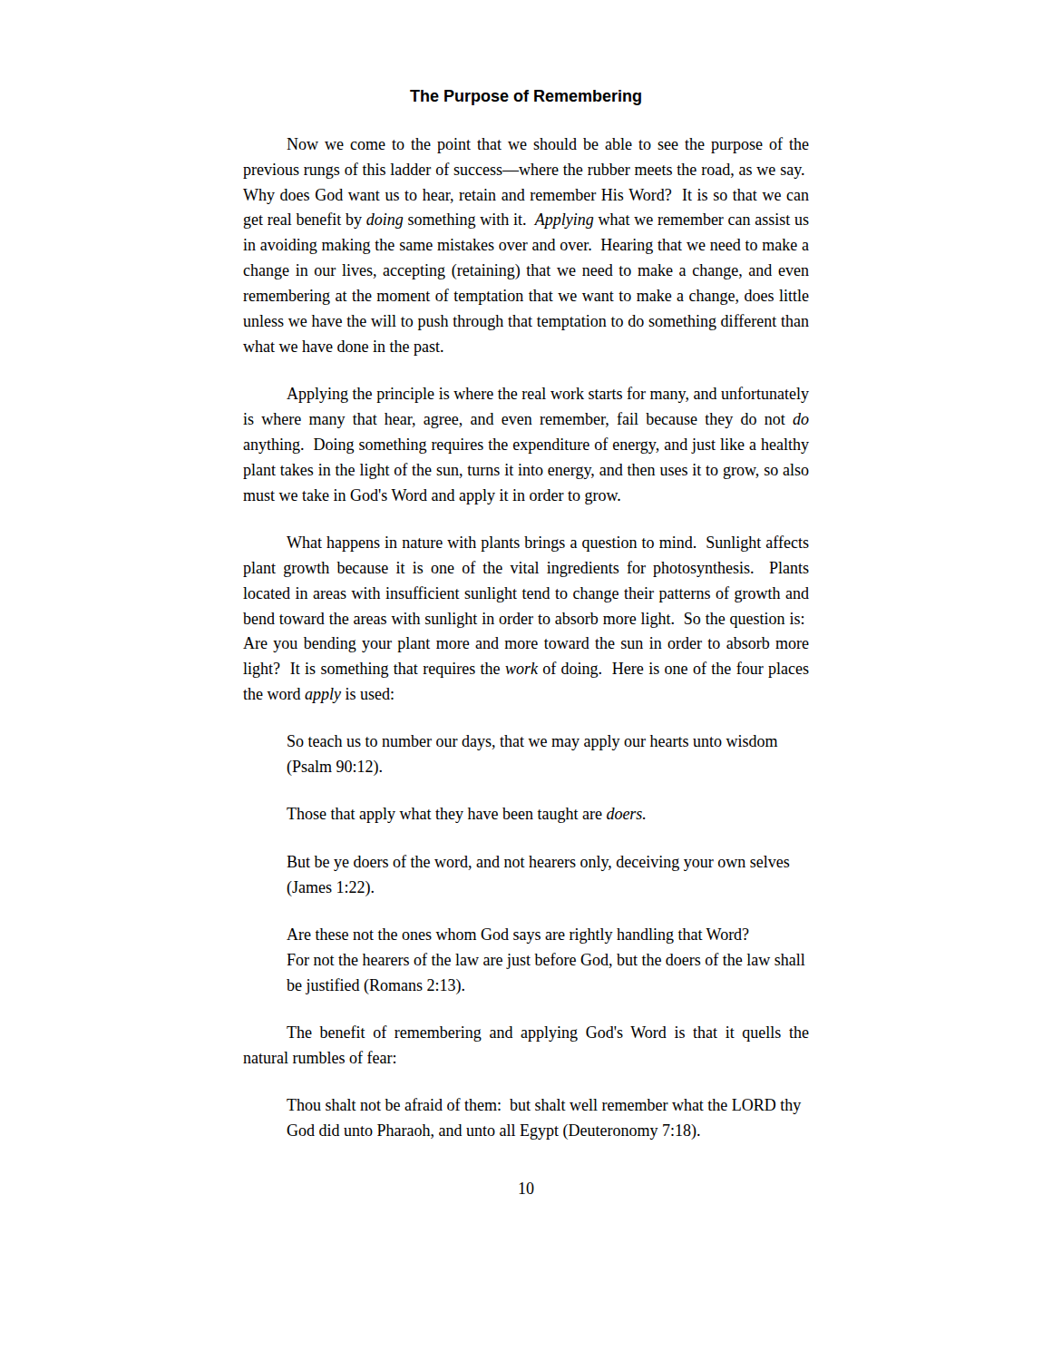The Purpose of Remembering
Now we come to the point that we should be able to see the purpose of the previous rungs of this ladder of success—where the rubber meets the road, as we say. Why does God want us to hear, retain and remember His Word? It is so that we can get real benefit by doing something with it. Applying what we remember can assist us in avoiding making the same mistakes over and over. Hearing that we need to make a change in our lives, accepting (retaining) that we need to make a change, and even remembering at the moment of temptation that we want to make a change, does little unless we have the will to push through that temptation to do something different than what we have done in the past.
Applying the principle is where the real work starts for many, and unfortunately is where many that hear, agree, and even remember, fail because they do not do anything. Doing something requires the expenditure of energy, and just like a healthy plant takes in the light of the sun, turns it into energy, and then uses it to grow, so also must we take in God's Word and apply it in order to grow.
What happens in nature with plants brings a question to mind. Sunlight affects plant growth because it is one of the vital ingredients for photosynthesis. Plants located in areas with insufficient sunlight tend to change their patterns of growth and bend toward the areas with sunlight in order to absorb more light. So the question is: Are you bending your plant more and more toward the sun in order to absorb more light? It is something that requires the work of doing. Here is one of the four places the word apply is used:
So teach us to number our days, that we may apply our hearts unto wisdom (Psalm 90:12).
Those that apply what they have been taught are doers.
But be ye doers of the word, and not hearers only, deceiving your own selves (James 1:22).
Are these not the ones whom God says are rightly handling that Word?
For not the hearers of the law are just before God, but the doers of the law shall
be justified (Romans 2:13).
The benefit of remembering and applying God's Word is that it quells the natural rumbles of fear:
Thou shalt not be afraid of them: but shalt well remember what the LORD thy
God did unto Pharaoh, and unto all Egypt (Deuteronomy 7:18).
10